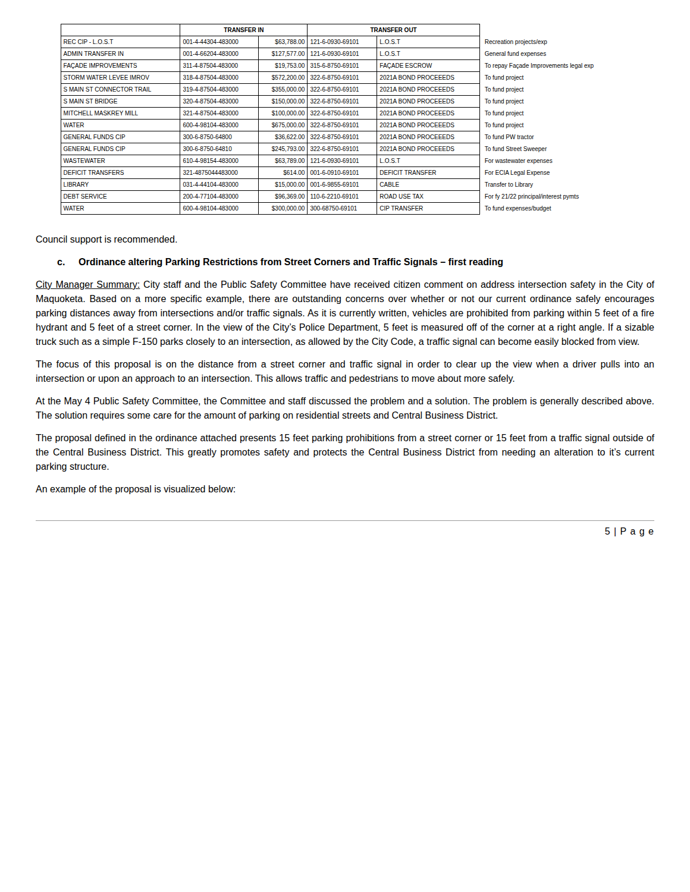| | TRANSFER IN | TRANSFER OUT | |
| REC CIP - L.O.S.T | 001-4-44304-483000 | $63,788.00 | 121-6-0930-69101 | L.O.S.T | Recreation projects/exp |
| ADMIN TRANSFER IN | 001-4-66204-483000 | $127,577.00 | 121-6-0930-69101 | L.O.S.T | General fund expenses |
| FAÇADE IMPROVEMENTS | 311-4-87504-483000 | $19,753.00 | 315-6-8750-69101 | FAÇADE ESCROW | To repay Façade Improvements legal exp |
| STORM WATER LEVEE IMROV | 318-4-87504-483000 | $572,200.00 | 322-6-8750-69101 | 2021A BOND PROCEEEDS | To fund project |
| S MAIN ST CONNECTOR TRAIL | 319-4-87504-483000 | $355,000.00 | 322-6-8750-69101 | 2021A BOND PROCEEEDS | To fund project |
| S MAIN ST BRIDGE | 320-4-87504-483000 | $150,000.00 | 322-6-8750-69101 | 2021A BOND PROCEEEDS | To fund project |
| MITCHELL MASKREY MILL | 321-4-87504-483000 | $100,000.00 | 322-6-8750-69101 | 2021A BOND PROCEEEDS | To fund project |
| WATER | 600-4-98104-483000 | $675,000.00 | 322-6-8750-69101 | 2021A BOND PROCEEEDS | To fund project |
| GENERAL FUNDS CIP | 300-6-8750-64800 | $36,622.00 | 322-6-8750-69101 | 2021A BOND PROCEEEDS | To fund PW tractor |
| GENERAL FUNDS CIP | 300-6-8750-64810 | $245,793.00 | 322-6-8750-69101 | 2021A BOND PROCEEEDS | To fund Street Sweeper |
| WASTEWATER | 610-4-98154-483000 | $63,789.00 | 121-6-0930-69101 | L.O.S.T | For wastewater expenses |
| DEFICIT TRANSFERS | 321-4875044483000 | $614.00 | 001-6-0910-69101 | DEFICIT TRANSFER | For ECIA Legal Expense |
| LIBRARY | 031-4-44104-483000 | $15,000.00 | 001-6-9855-69101 | CABLE | Transfer to Library |
| DEBT SERVICE | 200-4-77104-483000 | $96,369.00 | 110-6-2210-69101 | ROAD USE TAX | For fy 21/22 principal/interest pymts |
| WATER | 600-4-98104-483000 | $300,000.00 | 300-68750-69101 | CIP TRANSFER | To fund expenses/budget |
Council support is recommended.
c. Ordinance altering Parking Restrictions from Street Corners and Traffic Signals – first reading
City Manager Summary: City staff and the Public Safety Committee have received citizen comment on address intersection safety in the City of Maquoketa. Based on a more specific example, there are outstanding concerns over whether or not our current ordinance safely encourages parking distances away from intersections and/or traffic signals. As it is currently written, vehicles are prohibited from parking within 5 feet of a fire hydrant and 5 feet of a street corner. In the view of the City’s Police Department, 5 feet is measured off of the corner at a right angle. If a sizable truck such as a simple F-150 parks closely to an intersection, as allowed by the City Code, a traffic signal can become easily blocked from view.
The focus of this proposal is on the distance from a street corner and traffic signal in order to clear up the view when a driver pulls into an intersection or upon an approach to an intersection. This allows traffic and pedestrians to move about more safely.
At the May 4 Public Safety Committee, the Committee and staff discussed the problem and a solution. The problem is generally described above. The solution requires some care for the amount of parking on residential streets and Central Business District.
The proposal defined in the ordinance attached presents 15 feet parking prohibitions from a street corner or 15 feet from a traffic signal outside of the Central Business District. This greatly promotes safety and protects the Central Business District from needing an alteration to it’s current parking structure.
An example of the proposal is visualized below:
5 | P a g e